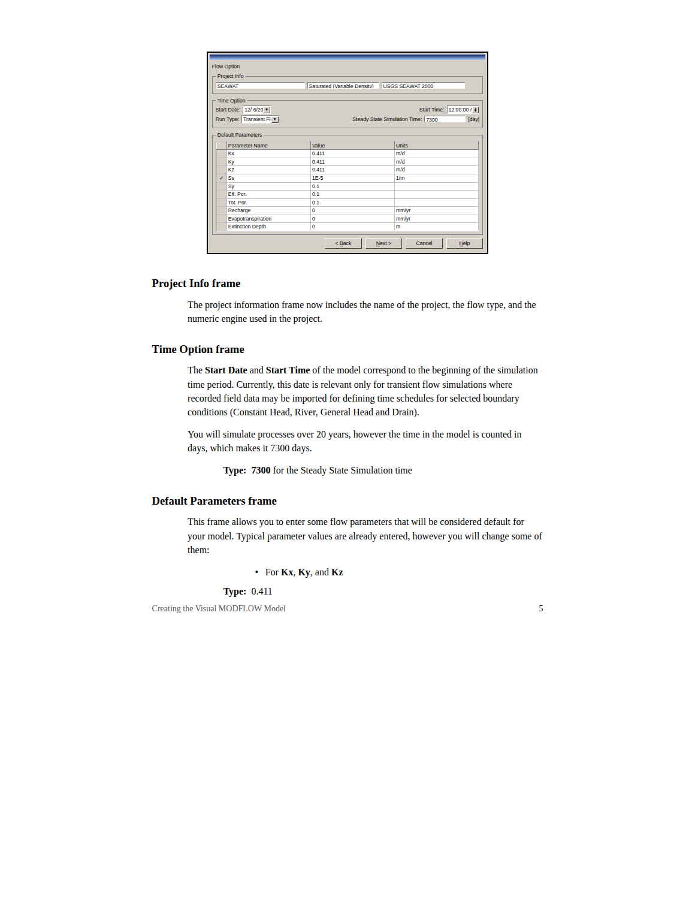Flow Option
Project Info
SEAWAT
Saturated (Variable Density)
USGS SEAWAT 2000
Time Option
Start Date: 12/ 6/2004 ▼ Start Time: 12:00:00 AM ▲
▼
Run Type: Transient Flow ▼ Steady State Simulation Time: 7300 [day]
Default Parameters
| | Parameter Name | Value | Units |
| --- | --- | --- | --- |
| | Kx | 0.411 | m/d |
| | Ky | 0.411 | m/d |
| | Kz | 0.411 | m/d |
| ✓ | Ss | 1E-5 | 1/m |
| | Sy | 0.1 | |
| | Eff. Por. | 0.1 | |
| | Tot. Por. | 0.1 | |
| | Recharge | 0 | mm/yr |
| | Evapotranspiration | 0 | mm/yr |
| | Extinction Depth | 0 | m |
< Back
Next >
Cancel
Help
Project Info frame
The project information frame now includes the name of the project, the flow type, and the numeric engine used in the project.
Time Option frame
The Start Date and Start Time of the model correspond to the beginning of the simulation time period. Currently, this date is relevant only for transient flow simulations where recorded field data may be imported for defining time schedules for selected boundary conditions (Constant Head, River, General Head and Drain).
You will simulate processes over 20 years, however the time in the model is counted in days, which makes it 7300 days.
Type: 7300 for the Steady State Simulation time
Default Parameters frame
This frame allows you to enter some flow parameters that will be considered default for your model. Typical parameter values are already entered, however you will change some of them:
For Kx, Ky, and Kz
Type: 0.411
Creating the Visual MODFLOW Model 5